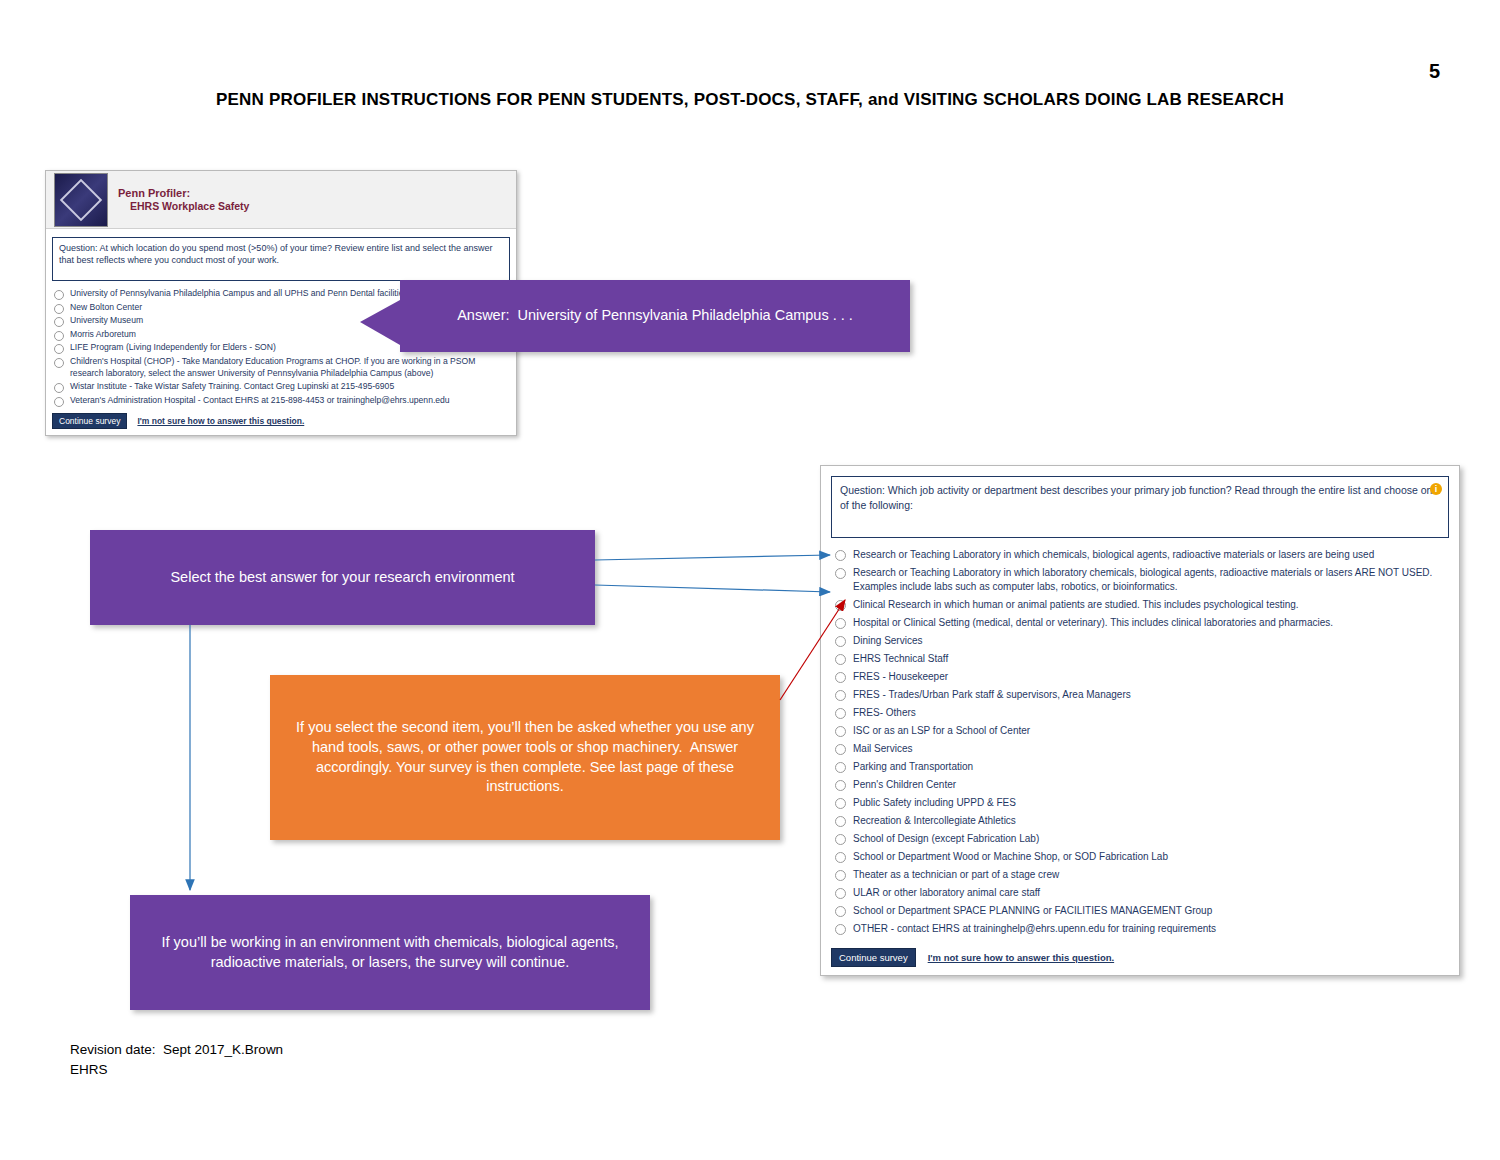5
PENN PROFILER INSTRUCTIONS FOR PENN STUDENTS, POST-DOCS, STAFF, and VISITING SCHOLARS DOING LAB RESEARCH
Penn Profiler:
EHRS Workplace Safety
Question: At which location do you spend most (>50%) of your time? Review entire list and select the answer that best reflects where you conduct most of your work.
University of Pennsylvania Philadelphia Campus and all UPHS and Penn Dental facilities
New Bolton Center
University Museum
Morris Arboretum
LIFE Program (Living Independently for Elders - SON)
Children's Hospital (CHOP) - Take Mandatory Education Programs at CHOP. If you are working in a PSOM research laboratory, select the answer University of Pennsylvania Philadelphia Campus (above)
Wistar Institute - Take Wistar Safety Training. Contact Greg Lupinski at 215-495-6905
Veteran's Administration Hospital - Contact EHRS at 215-898-4453 or traininghelp@ehrs.upenn.edu
Continue survey I'm not sure how to answer this question.
Answer: University of Pennsylvania Philadelphia Campus . . .
Select the best answer for your research environment
If you select the second item, you’ll then be asked whether you use any hand tools, saws, or other power tools or shop machinery. Answer accordingly. Your survey is then complete. See last page of these instructions.
If you’ll be working in an environment with chemicals, biological agents, radioactive materials, or lasers, the survey will continue.
i Question: Which job activity or department best describes your primary job function? Read through the entire list and choose one of the following:
Research or Teaching Laboratory in which chemicals, biological agents, radioactive materials or lasers are being used
Research or Teaching Laboratory in which laboratory chemicals, biological agents, radioactive materials or lasers ARE NOT USED. Examples include labs such as computer labs, robotics, or bioinformatics.
Clinical Research in which human or animal patients are studied. This includes psychological testing.
Hospital or Clinical Setting (medical, dental or veterinary). This includes clinical laboratories and pharmacies.
Dining Services
EHRS Technical Staff
FRES - Housekeeper
FRES - Trades/Urban Park staff & supervisors, Area Managers
FRES- Others
ISC or as an LSP for a School of Center
Mail Services
Parking and Transportation
Penn's Children Center
Public Safety including UPPD & FES
Recreation & Intercollegiate Athletics
School of Design (except Fabrication Lab)
School or Department Wood or Machine Shop, or SOD Fabrication Lab
Theater as a technician or part of a stage crew
ULAR or other laboratory animal care staff
School or Department SPACE PLANNING or FACILITIES MANAGEMENT Group
OTHER - contact EHRS at traininghelp@ehrs.upenn.edu for training requirements
Continue survey I'm not sure how to answer this question.
Revision date: Sept 2017_K.Brown
EHRS